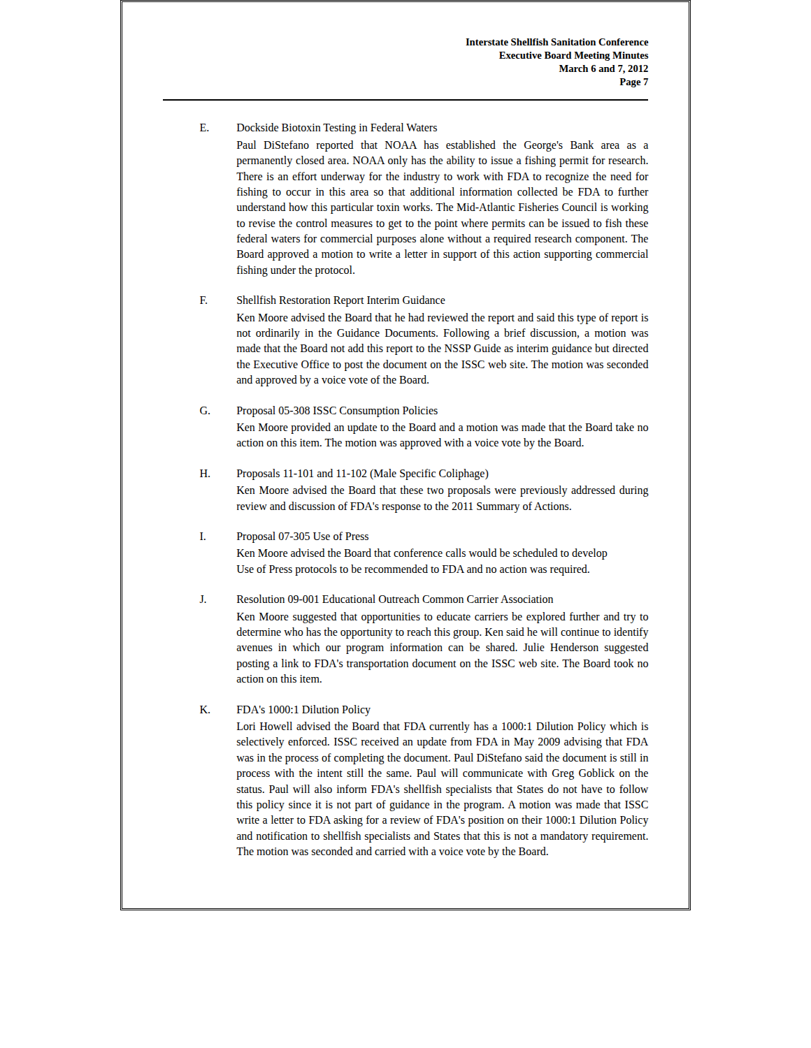Interstate Shellfish Sanitation Conference
Executive Board Meeting Minutes
March 6 and 7, 2012
Page 7
E.
Dockside Biotoxin Testing in Federal Waters
Paul DiStefano reported that NOAA has established the George's Bank area as a permanently closed area. NOAA only has the ability to issue a fishing permit for research. There is an effort underway for the industry to work with FDA to recognize the need for fishing to occur in this area so that additional information collected be FDA to further understand how this particular toxin works. The Mid-Atlantic Fisheries Council is working to revise the control measures to get to the point where permits can be issued to fish these federal waters for commercial purposes alone without a required research component. The Board approved a motion to write a letter in support of this action supporting commercial fishing under the protocol.
F.
Shellfish Restoration Report Interim Guidance
Ken Moore advised the Board that he had reviewed the report and said this type of report is not ordinarily in the Guidance Documents. Following a brief discussion, a motion was made that the Board not add this report to the NSSP Guide as interim guidance but directed the Executive Office to post the document on the ISSC web site. The motion was seconded and approved by a voice vote of the Board.
G.
Proposal 05-308 ISSC Consumption Policies
Ken Moore provided an update to the Board and a motion was made that the Board take no action on this item. The motion was approved with a voice vote by the Board.
H.
Proposals 11-101 and 11-102 (Male Specific Coliphage)
Ken Moore advised the Board that these two proposals were previously addressed during review and discussion of FDA's response to the 2011 Summary of Actions.
I.
Proposal 07-305 Use of Press
Ken Moore advised the Board that conference calls would be scheduled to develop
Use of Press protocols to be recommended to FDA and no action was required.
J.
Resolution 09-001 Educational Outreach Common Carrier Association
Ken Moore suggested that opportunities to educate carriers be explored further and try to determine who has the opportunity to reach this group. Ken said he will continue to identify avenues in which our program information can be shared. Julie Henderson suggested posting a link to FDA's transportation document on the ISSC web site. The Board took no action on this item.
K.
FDA's 1000:1 Dilution Policy
Lori Howell advised the Board that FDA currently has a 1000:1 Dilution Policy which is selectively enforced. ISSC received an update from FDA in May 2009 advising that FDA was in the process of completing the document. Paul DiStefano said the document is still in process with the intent still the same. Paul will communicate with Greg Goblick on the status. Paul will also inform FDA's shellfish specialists that States do not have to follow this policy since it is not part of guidance in the program. A motion was made that ISSC write a letter to FDA asking for a review of FDA's position on their 1000:1 Dilution Policy and notification to shellfish specialists and States that this is not a mandatory requirement. The motion was seconded and carried with a voice vote by the Board.